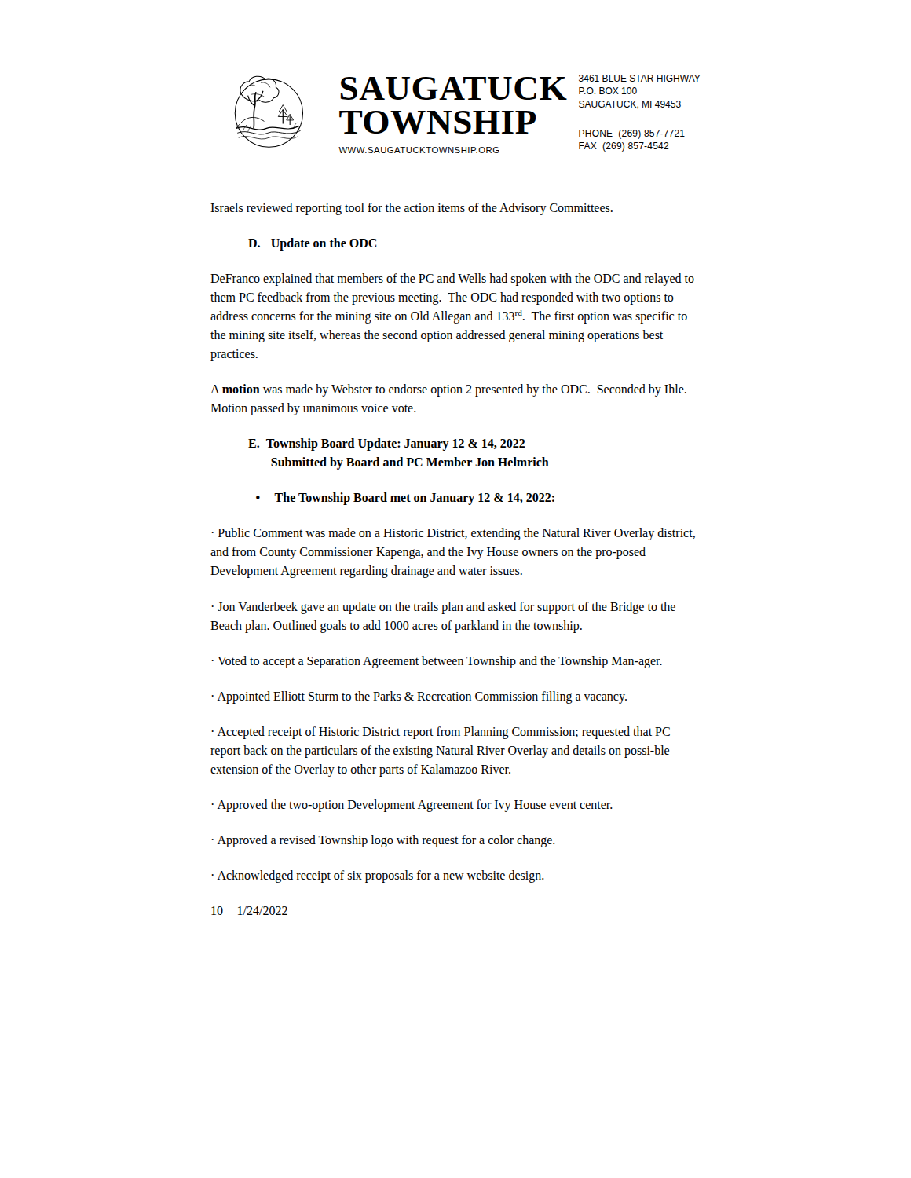SAUGATUCK
TOWNSHIP
WWW.SAUGATUCKTOWNSHIP.ORG
3461 BLUE STAR HIGHWAY
P.O. BOX 100
SAUGATUCK, MI 49453
PHONE (269) 857-7721
FAX (269) 857-4542
Israels reviewed reporting tool for the action items of the Advisory Committees.
D. Update on the ODC
DeFranco explained that members of the PC and Wells had spoken with the ODC and relayed to them PC feedback from the previous meeting. The ODC had responded with two options to address concerns for the mining site on Old Allegan and 133rd. The first option was specific to the mining site itself, whereas the second option addressed general mining operations best practices.
A motion was made by Webster to endorse option 2 presented by the ODC. Seconded by Ihle. Motion passed by unanimous voice vote.
E. Township Board Update: January 12 & 14, 2022
Submitted by Board and PC Member Jon Helmrich
The Township Board met on January 12 & 14, 2022:
· Public Comment was made on a Historic District, extending the Natural River Overlay district, and from County Commissioner Kapenga, and the Ivy House owners on the pro-posed Development Agreement regarding drainage and water issues.
· Jon Vanderbeek gave an update on the trails plan and asked for support of the Bridge to the Beach plan. Outlined goals to add 1000 acres of parkland in the township.
· Voted to accept a Separation Agreement between Township and the Township Man-ager.
· Appointed Elliott Sturm to the Parks & Recreation Commission filling a vacancy.
· Accepted receipt of Historic District report from Planning Commission; requested that PC report back on the particulars of the existing Natural River Overlay and details on possi-ble extension of the Overlay to other parts of Kalamazoo River.
· Approved the two-option Development Agreement for Ivy House event center.
· Approved a revised Township logo with request for a color change.
· Acknowledged receipt of six proposals for a new website design.
101/24/2022